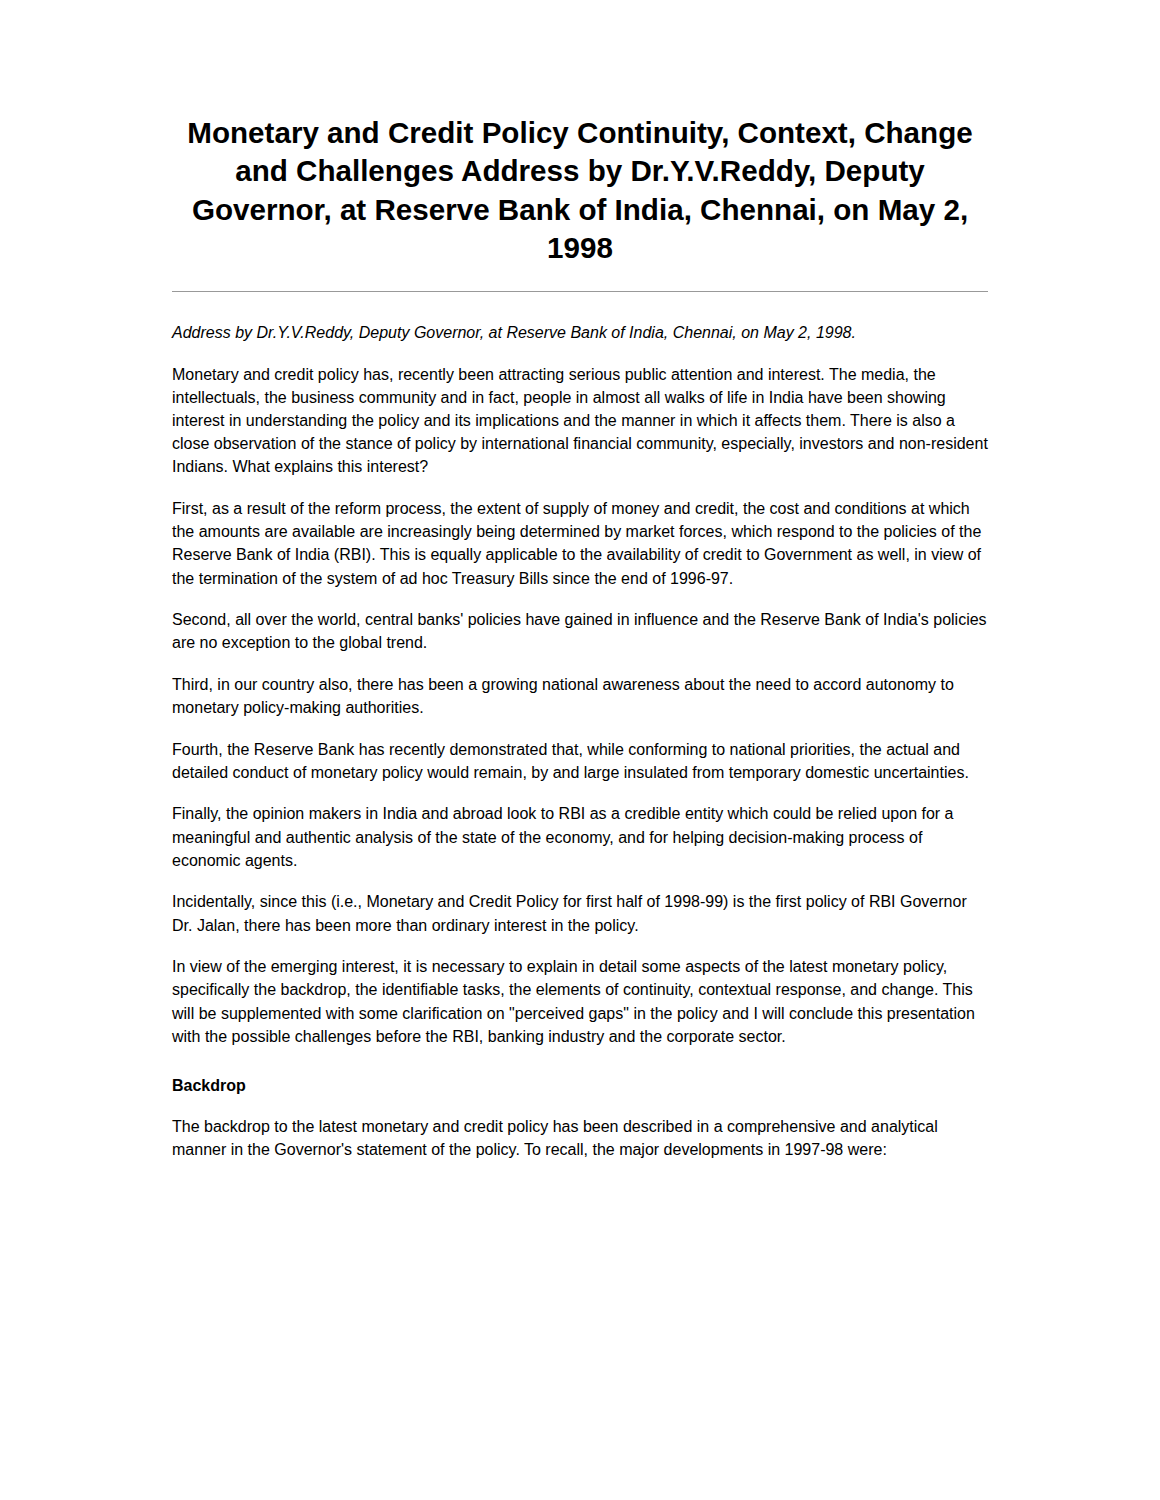Monetary and Credit Policy Continuity, Context, Change and Challenges Address by Dr.Y.V.Reddy, Deputy Governor, at Reserve Bank of India, Chennai, on May 2, 1998
Address by Dr.Y.V.Reddy, Deputy Governor, at Reserve Bank of India, Chennai, on May 2, 1998.
Monetary and credit policy has, recently been attracting serious public attention and interest. The media, the intellectuals, the business community and in fact, people in almost all walks of life in India have been showing interest in understanding the policy and its implications and the manner in which it affects them. There is also a close observation of the stance of policy by international financial community, especially, investors and non-resident Indians. What explains this interest?
First, as a result of the reform process, the extent of supply of money and credit, the cost and conditions at which the amounts are available are increasingly being determined by market forces, which respond to the policies of the Reserve Bank of India (RBI). This is equally applicable to the availability of credit to Government as well, in view of the termination of the system of ad hoc Treasury Bills since the end of 1996-97.
Second, all over the world, central banks' policies have gained in influence and the Reserve Bank of India's policies are no exception to the global trend.
Third, in our country also, there has been a growing national awareness about the need to accord autonomy to monetary policy-making authorities.
Fourth, the Reserve Bank has recently demonstrated that, while conforming to national priorities, the actual and detailed conduct of monetary policy would remain, by and large insulated from temporary domestic uncertainties.
Finally, the opinion makers in India and abroad look to RBI as a credible entity which could be relied upon for a meaningful and authentic analysis of the state of the economy, and for helping decision-making process of economic agents.
Incidentally, since this (i.e., Monetary and Credit Policy for first half of 1998-99) is the first policy of RBI Governor Dr. Jalan, there has been more than ordinary interest in the policy.
In view of the emerging interest, it is necessary to explain in detail some aspects of the latest monetary policy, specifically the backdrop, the identifiable tasks, the elements of continuity, contextual response, and change. This will be supplemented with some clarification on "perceived gaps" in the policy and I will conclude this presentation with the possible challenges before the RBI, banking industry and the corporate sector.
Backdrop
The backdrop to the latest monetary and credit policy has been described in a comprehensive and analytical manner in the Governor's statement of the policy. To recall, the major developments in 1997-98 were: